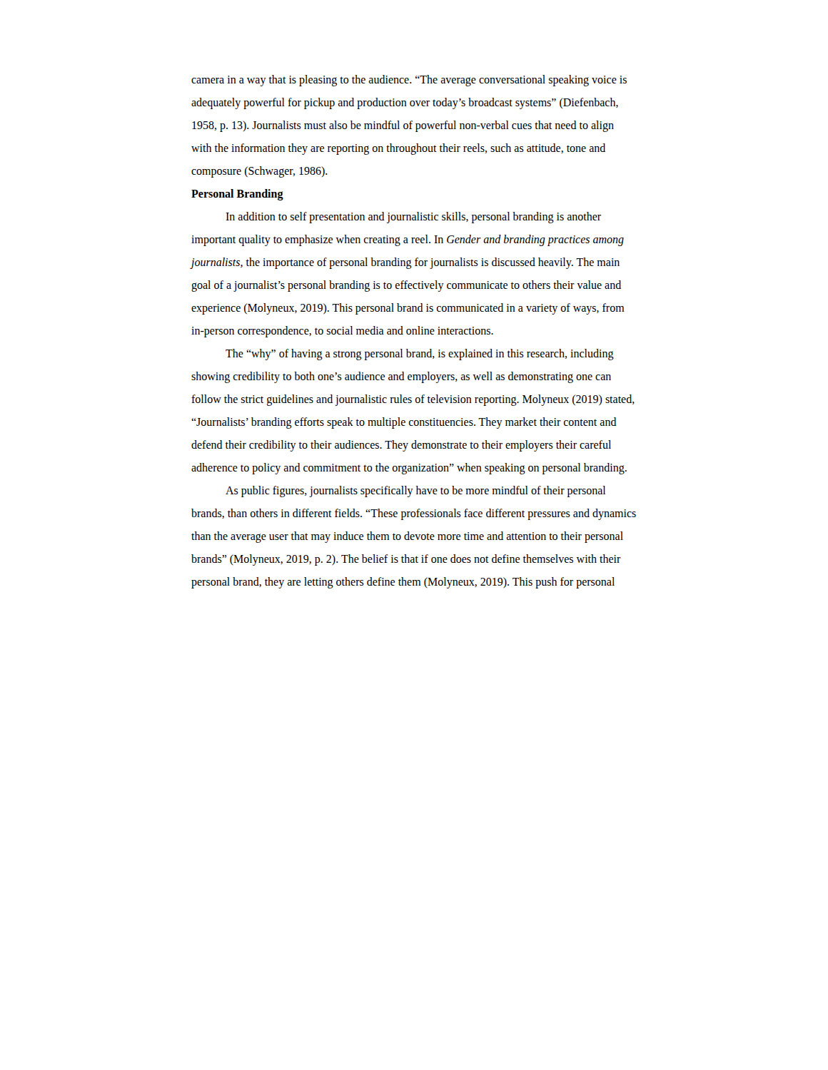camera in a way that is pleasing to the audience. “The average conversational speaking voice is adequately powerful for pickup and production over today’s broadcast systems” (Diefenbach, 1958, p. 13). Journalists must also be mindful of powerful non-verbal cues that need to align with the information they are reporting on throughout their reels, such as attitude, tone and composure (Schwager, 1986).
Personal Branding
In addition to self presentation and journalistic skills, personal branding is another important quality to emphasize when creating a reel. In Gender and branding practices among journalists, the importance of personal branding for journalists is discussed heavily. The main goal of a journalist’s personal branding is to effectively communicate to others their value and experience (Molyneux, 2019). This personal brand is communicated in a variety of ways, from in-person correspondence, to social media and online interactions.
The “why” of having a strong personal brand, is explained in this research, including showing credibility to both one’s audience and employers, as well as demonstrating one can follow the strict guidelines and journalistic rules of television reporting. Molyneux (2019) stated, “Journalists’ branding efforts speak to multiple constituencies. They market their content and defend their credibility to their audiences. They demonstrate to their employers their careful adherence to policy and commitment to the organization” when speaking on personal branding.
As public figures, journalists specifically have to be more mindful of their personal brands, than others in different fields. “These professionals face different pressures and dynamics than the average user that may induce them to devote more time and attention to their personal brands” (Molyneux, 2019, p. 2). The belief is that if one does not define themselves with their personal brand, they are letting others define them (Molyneux, 2019). This push for personal